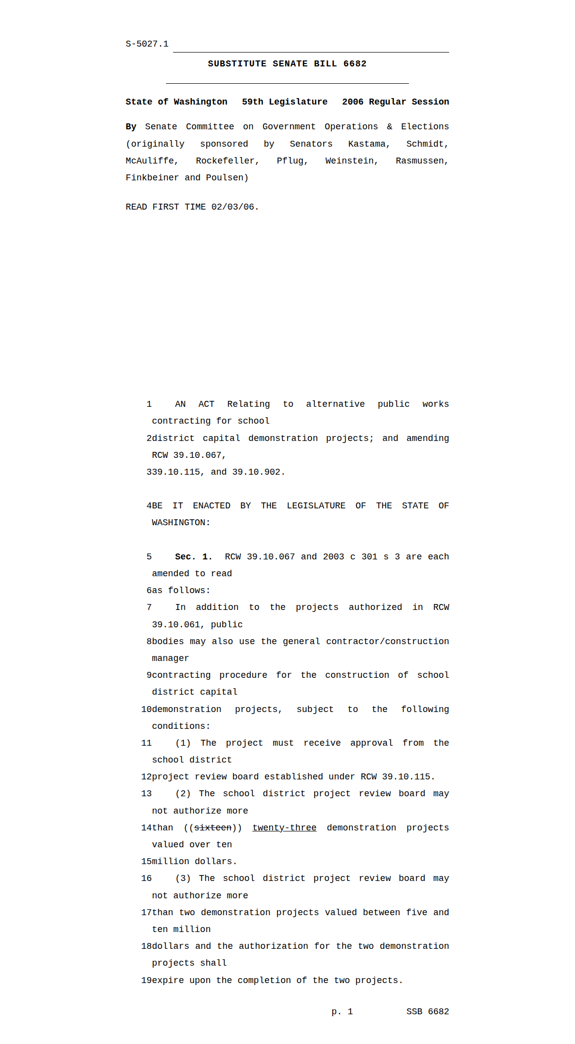S-5027.1
SUBSTITUTE SENATE BILL 6682
State of Washington 59th Legislature 2006 Regular Session
By Senate Committee on Government Operations & Elections (originally sponsored by Senators Kastama, Schmidt, McAuliffe, Rockefeller, Pflug, Weinstein, Rasmussen, Finkbeiner and Poulsen)
READ FIRST TIME 02/03/06.
| 1 | AN ACT Relating to alternative public works contracting for school |
| 2 | district capital demonstration projects; and amending RCW 39.10.067, |
| 3 | 39.10.115, and 39.10.902. |
| 4 | BE IT ENACTED BY THE LEGISLATURE OF THE STATE OF WASHINGTON: |
| 5 | Sec. 1. RCW 39.10.067 and 2003 c 301 s 3 are each amended to read |
| 6 | as follows: |
| 7 | In addition to the projects authorized in RCW 39.10.061, public |
| 8 | bodies may also use the general contractor/construction manager |
| 9 | contracting procedure for the construction of school district capital |
| 10 | demonstration projects, subject to the following conditions: |
| 11 | (1) The project must receive approval from the school district |
| 12 | project review board established under RCW 39.10.115. |
| 13 | (2) The school district project review board may not authorize more |
| 14 | than (( sixteen )) twenty-three demonstration projects valued over ten |
| 15 | million dollars. |
| 16 | (3) The school district project review board may not authorize more |
| 17 | than two demonstration projects valued between five and ten million |
| 18 | dollars and the authorization for the two demonstration projects shall |
| 19 | expire upon the completion of the two projects. |
p. 1 SSB 6682